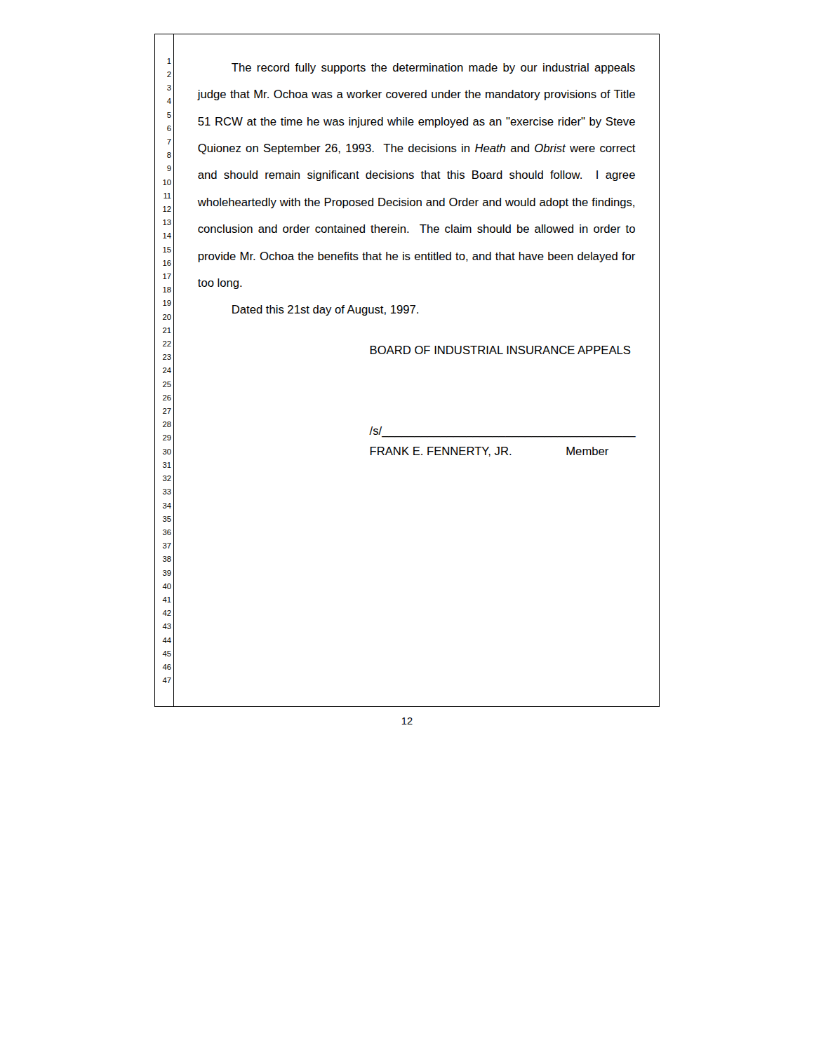1
2
3
4
5
6
7
8
9
10
11
12
13
14
15
16
17
18
19
20
21
22
23
24
25
26
27
28
29
30
31
32
33
34
35
36
37
38
39
40
41
42
43
44
45
46
47
The record fully supports the determination made by our industrial appeals judge that Mr. Ochoa was a worker covered under the mandatory provisions of Title 51 RCW at the time he was injured while employed as an "exercise rider" by Steve Quionez on September 26, 1993. The decisions in Heath and Obrist were correct and should remain significant decisions that this Board should follow. I agree wholeheartedly with the Proposed Decision and Order and would adopt the findings, conclusion and order contained therein. The claim should be allowed in order to provide Mr. Ochoa the benefits that he is entitled to, and that have been delayed for too long.
Dated this 21st day of August, 1997.
BOARD OF INDUSTRIAL INSURANCE APPEALS
/s/_______________________________________ FRANK E. FENNERTY, JR. Member
12